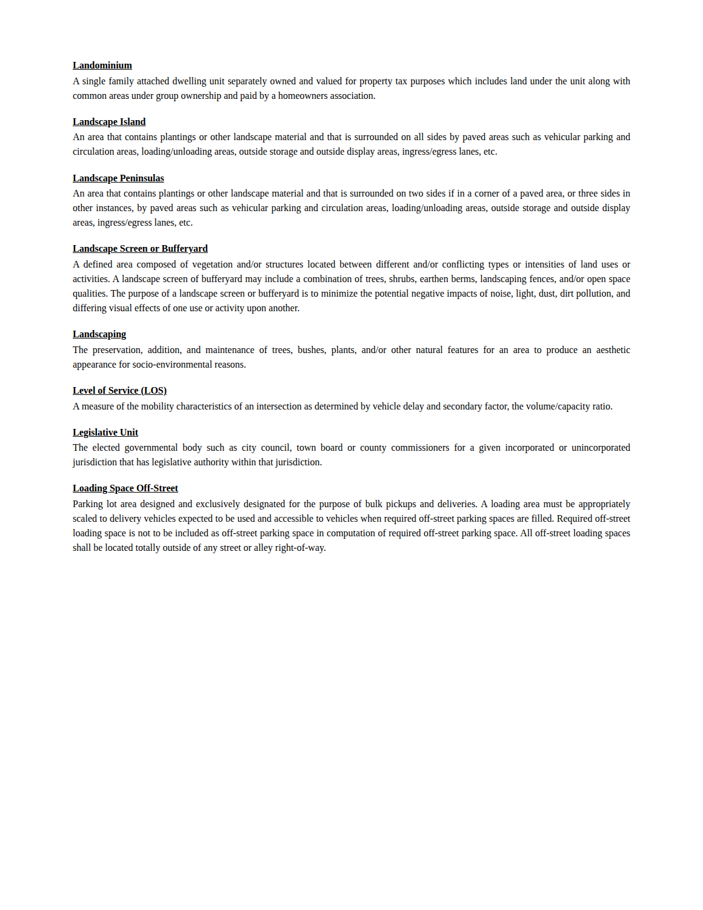Landominium
A single family attached dwelling unit separately owned and valued for property tax purposes which includes land under the unit along with common areas under group ownership and paid by a homeowners association.
Landscape Island
An area that contains plantings or other landscape material and that is surrounded on all sides by paved areas such as vehicular parking and circulation areas, loading/unloading areas, outside storage and outside display areas, ingress/egress lanes, etc.
Landscape Peninsulas
An area that contains plantings or other landscape material and that is surrounded on two sides if in a corner of a paved area, or three sides in other instances, by paved areas such as vehicular parking and circulation areas, loading/unloading areas, outside storage and outside display areas, ingress/egress lanes, etc.
Landscape Screen or Bufferyard
A defined area composed of vegetation and/or structures located between different and/or conflicting types or intensities of land uses or activities. A landscape screen of bufferyard may include a combination of trees, shrubs, earthen berms, landscaping fences, and/or open space qualities. The purpose of a landscape screen or bufferyard is to minimize the potential negative impacts of noise, light, dust, dirt pollution, and differing visual effects of one use or activity upon another.
Landscaping
The preservation, addition, and maintenance of trees, bushes, plants, and/or other natural features for an area to produce an aesthetic appearance for socio-environmental reasons.
Level of Service (LOS)
A measure of the mobility characteristics of an intersection as determined by vehicle delay and secondary factor, the volume/capacity ratio.
Legislative Unit
The elected governmental body such as city council, town board or county commissioners for a given incorporated or unincorporated jurisdiction that has legislative authority within that jurisdiction.
Loading Space Off-Street
Parking lot area designed and exclusively designated for the purpose of bulk pickups and deliveries. A loading area must be appropriately scaled to delivery vehicles expected to be used and accessible to vehicles when required off-street parking spaces are filled. Required off-street loading space is not to be included as off-street parking space in computation of required off-street parking space. All off-street loading spaces shall be located totally outside of any street or alley right-of-way.